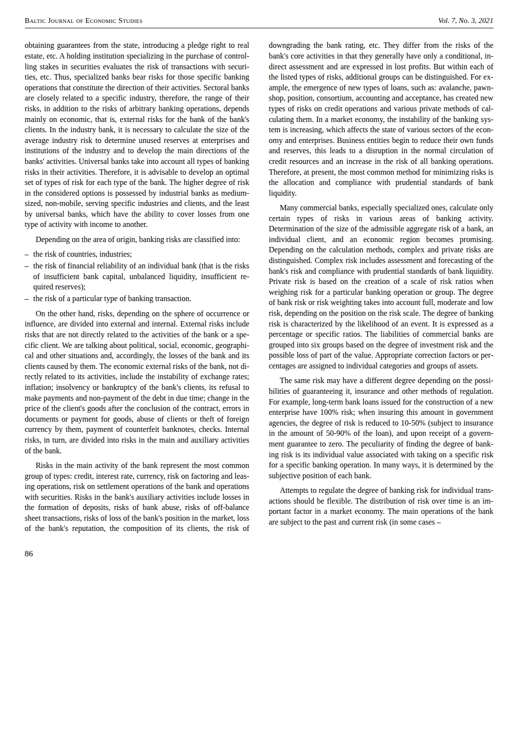Baltic Journal of Economic Studies Vol. 7, No. 3, 2021
obtaining guarantees from the state, introducing a pledge right to real estate, etc. A holding institution specializing in the purchase of controlling stakes in securities evaluates the risk of transactions with securities, etc. Thus, specialized banks bear risks for those specific banking operations that constitute the direction of their activities. Sectoral banks are closely related to a specific industry, therefore, the range of their risks, in addition to the risks of arbitrary banking operations, depends mainly on economic, that is, external risks for the bank of the bank's clients. In the industry bank, it is necessary to calculate the size of the average industry risk to determine unused reserves at enterprises and institutions of the industry and to develop the main directions of the banks' activities. Universal banks take into account all types of banking risks in their activities. Therefore, it is advisable to develop an optimal set of types of risk for each type of the bank. The higher degree of risk in the considered options is possessed by industrial banks as medium-sized, non-mobile, serving specific industries and clients, and the least by universal banks, which have the ability to cover losses from one type of activity with income to another.
Depending on the area of origin, banking risks are classified into:
the risk of countries, industries;
the risk of financial reliability of an individual bank (that is the risks of insufficient bank capital, unbalanced liquidity, insufficient required reserves);
the risk of a particular type of banking transaction.
On the other hand, risks, depending on the sphere of occurrence or influence, are divided into external and internal. External risks include risks that are not directly related to the activities of the bank or a specific client. We are talking about political, social, economic, geographical and other situations and, accordingly, the losses of the bank and its clients caused by them. The economic external risks of the bank, not directly related to its activities, include the instability of exchange rates; inflation; insolvency or bankruptcy of the bank's clients, its refusal to make payments and non-payment of the debt in due time; change in the price of the client's goods after the conclusion of the contract, errors in documents or payment for goods, abuse of clients or theft of foreign currency by them, payment of counterfeit banknotes, checks. Internal risks, in turn, are divided into risks in the main and auxiliary activities of the bank.
Risks in the main activity of the bank represent the most common group of types: credit, interest rate, currency, risk on factoring and leasing operations, risk on settlement operations of the bank and operations with securities. Risks in the bank's auxiliary activities include losses in the formation of deposits, risks of bank abuse, risks of off-balance sheet transactions, risks of loss of the bank's position in the market, loss of the bank's reputation, the composition of its clients, the risk of downgrading the bank rating, etc. They differ from the risks of the bank's core activities in that they generally have only a conditional, indirect assessment and are expressed in lost profits. But within each of the listed types of risks, additional groups can be distinguished. For example, the emergence of new types of loans, such as: avalanche, pawnshop, position, consortium, accounting and acceptance, has created new types of risks on credit operations and various private methods of calculating them. In a market economy, the instability of the banking system is increasing, which affects the state of various sectors of the economy and enterprises. Business entities begin to reduce their own funds and reserves, this leads to a disruption in the normal circulation of credit resources and an increase in the risk of all banking operations. Therefore, at present, the most common method for minimizing risks is the allocation and compliance with prudential standards of bank liquidity.
Many commercial banks, especially specialized ones, calculate only certain types of risks in various areas of banking activity. Determination of the size of the admissible aggregate risk of a bank, an individual client, and an economic region becomes promising. Depending on the calculation methods, complex and private risks are distinguished. Complex risk includes assessment and forecasting of the bank's risk and compliance with prudential standards of bank liquidity. Private risk is based on the creation of a scale of risk ratios when weighing risk for a particular banking operation or group. The degree of bank risk or risk weighting takes into account full, moderate and low risk, depending on the position on the risk scale. The degree of banking risk is characterized by the likelihood of an event. It is expressed as a percentage or specific ratios. The liabilities of commercial banks are grouped into six groups based on the degree of investment risk and the possible loss of part of the value. Appropriate correction factors or percentages are assigned to individual categories and groups of assets.
The same risk may have a different degree depending on the possibilities of guaranteeing it, insurance and other methods of regulation. For example, long-term bank loans issued for the construction of a new enterprise have 100% risk; when insuring this amount in government agencies, the degree of risk is reduced to 10-50% (subject to insurance in the amount of 50-90% of the loan), and upon receipt of a government guarantee to zero. The peculiarity of finding the degree of banking risk is its individual value associated with taking on a specific risk for a specific banking operation. In many ways, it is determined by the subjective position of each bank.
Attempts to regulate the degree of banking risk for individual transactions should be flexible. The distribution of risk over time is an important factor in a market economy. The main operations of the bank are subject to the past and current risk (in some cases –
86